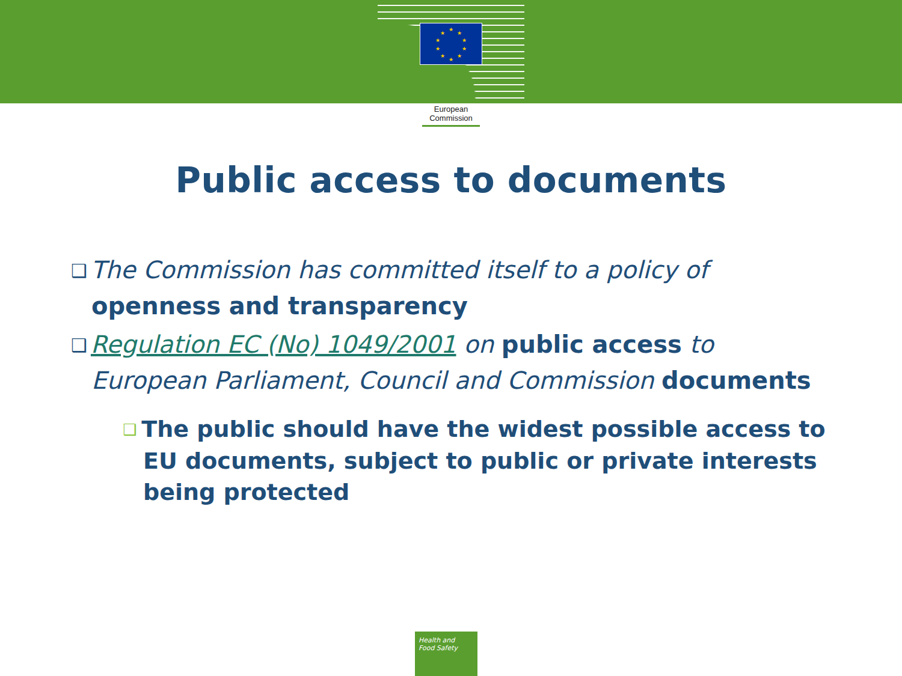★ ★ ★ ★ ★ ★ ★ ★ ★ ★
European
Commission
Public access to documents
❑The Commission has committed itself to a policy of openness and transparency
❑Regulation EC (No) 1049/2001 on public access to European Parliament, Council and Commission documents
❑The public should have the widest possible access to EU documents, subject to public or private interests being protected
Health and
Food Safety